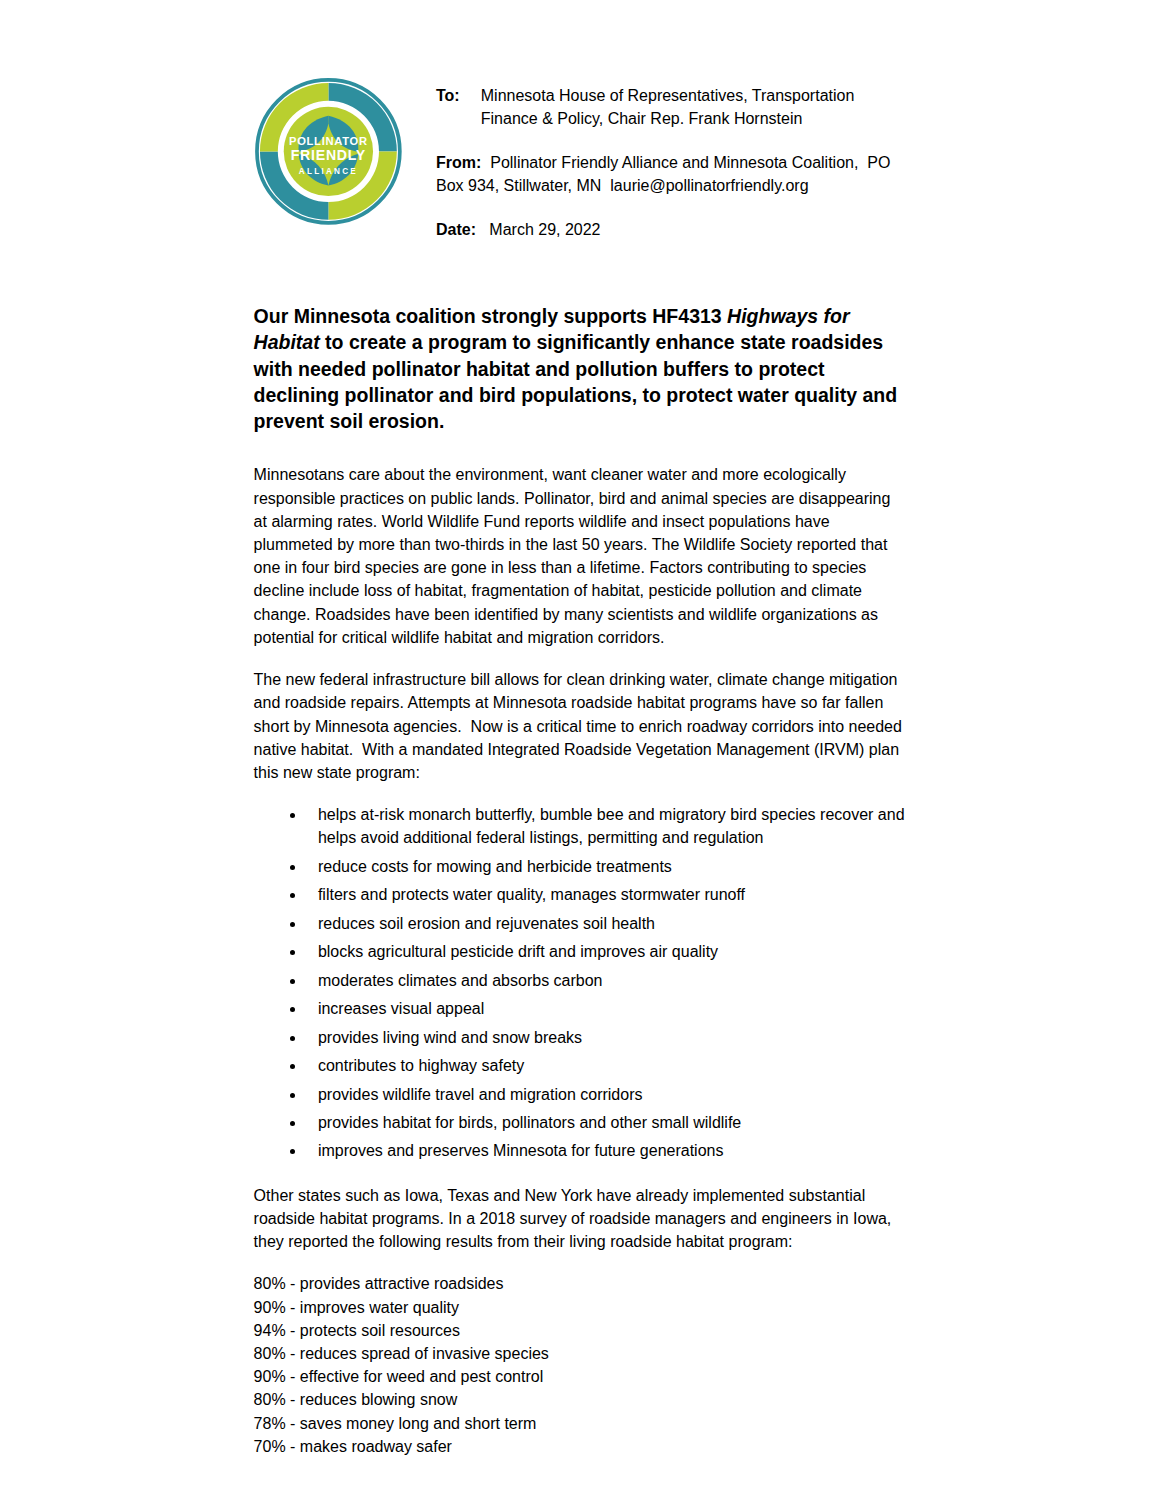Pollinator Friendly Alliance POLLINATOR FRIENDLY ALLIANCE
To: Minnesota House of Representatives, Transportation Finance & Policy, Chair Rep. Frank Hornstein
From: Pollinator Friendly Alliance and Minnesota Coalition, PO Box 934, Stillwater, MN laurie@pollinatorfriendly.org
Date: March 29, 2022
Our Minnesota coalition strongly supports HF4313 Highways for Habitat to create a program to significantly enhance state roadsides with needed pollinator habitat and pollution buffers to protect declining pollinator and bird populations, to protect water quality and prevent soil erosion.
Minnesotans care about the environment, want cleaner water and more ecologically responsible practices on public lands. Pollinator, bird and animal species are disappearing at alarming rates. World Wildlife Fund reports wildlife and insect populations have plummeted by more than two-thirds in the last 50 years. The Wildlife Society reported that one in four bird species are gone in less than a lifetime. Factors contributing to species decline include loss of habitat, fragmentation of habitat, pesticide pollution and climate change. Roadsides have been identified by many scientists and wildlife organizations as potential for critical wildlife habitat and migration corridors.
The new federal infrastructure bill allows for clean drinking water, climate change mitigation and roadside repairs. Attempts at Minnesota roadside habitat programs have so far fallen short by Minnesota agencies. Now is a critical time to enrich roadway corridors into needed native habitat. With a mandated Integrated Roadside Vegetation Management (IRVM) plan this new state program:
helps at-risk monarch butterfly, bumble bee and migratory bird species recover and helps avoid additional federal listings, permitting and regulation
reduce costs for mowing and herbicide treatments
filters and protects water quality, manages stormwater runoff
reduces soil erosion and rejuvenates soil health
blocks agricultural pesticide drift and improves air quality
moderates climates and absorbs carbon
increases visual appeal
provides living wind and snow breaks
contributes to highway safety
provides wildlife travel and migration corridors
provides habitat for birds, pollinators and other small wildlife
improves and preserves Minnesota for future generations
Other states such as Iowa, Texas and New York have already implemented substantial roadside habitat programs. In a 2018 survey of roadside managers and engineers in Iowa, they reported the following results from their living roadside habitat program:
80% - provides attractive roadsides
90% - improves water quality
94% - protects soil resources
80% - reduces spread of invasive species
90% - effective for weed and pest control
80% - reduces blowing snow
78% - saves money long and short term
70% - makes roadway safer